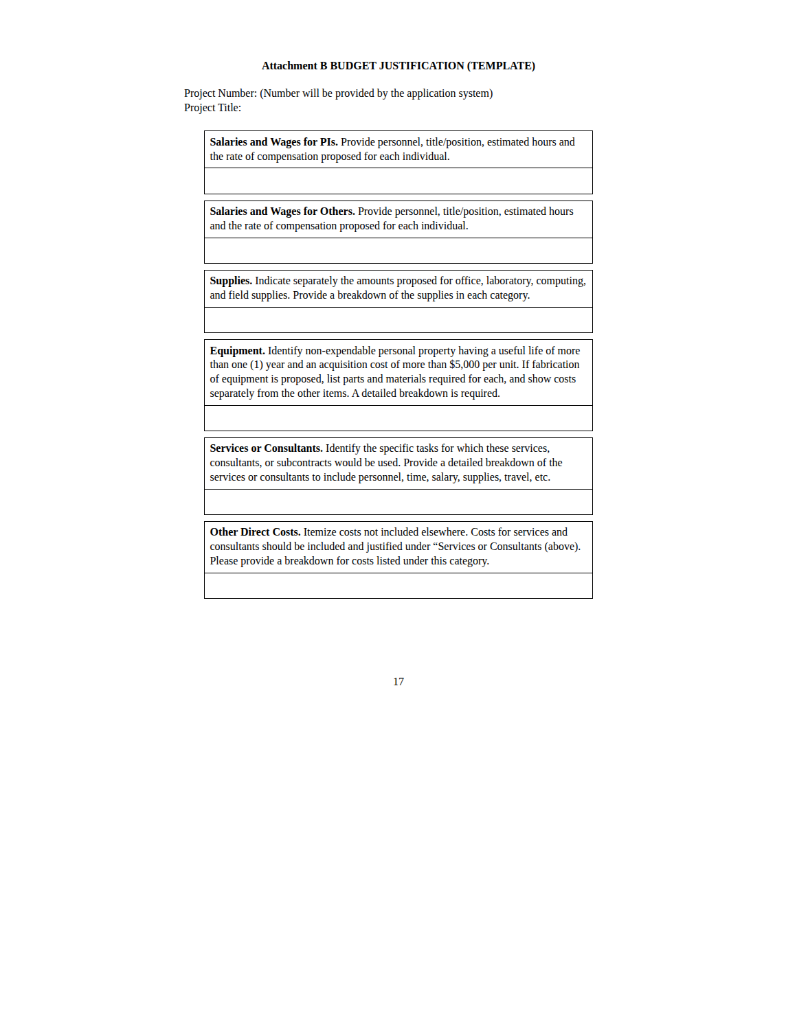Attachment B BUDGET JUSTIFICATION (TEMPLATE)
Project Number: (Number will be provided by the application system)
Project Title:
| Salaries and Wages for PIs. Provide personnel, title/position, estimated hours and the rate of compensation proposed for each individual. |
| Salaries and Wages for Others. Provide personnel, title/position, estimated hours and the rate of compensation proposed for each individual. |
| Supplies. Indicate separately the amounts proposed for office, laboratory, computing, and field supplies. Provide a breakdown of the supplies in each category. |
| Equipment. Identify non-expendable personal property having a useful life of more than one (1) year and an acquisition cost of more than $5,000 per unit. If fabrication of equipment is proposed, list parts and materials required for each, and show costs separately from the other items. A detailed breakdown is required. |
| Services or Consultants. Identify the specific tasks for which these services, consultants, or subcontracts would be used. Provide a detailed breakdown of the services or consultants to include personnel, time, salary, supplies, travel, etc. |
| Other Direct Costs. Itemize costs not included elsewhere. Costs for services and consultants should be included and justified under “Services or Consultants (above). Please provide a breakdown for costs listed under this category. |
17